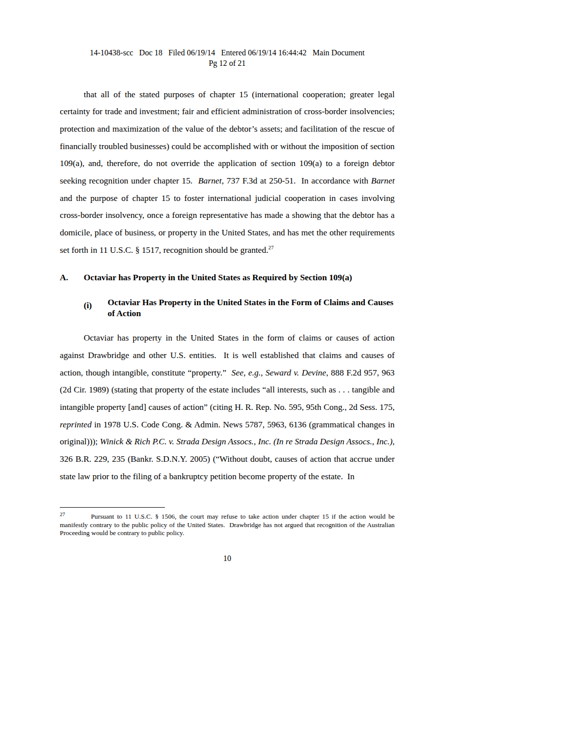14-10438-scc Doc 18 Filed 06/19/14 Entered 06/19/14 16:44:42 Main Document Pg 12 of 21
that all of the stated purposes of chapter 15 (international cooperation; greater legal certainty for trade and investment; fair and efficient administration of cross-border insolvencies; protection and maximization of the value of the debtor’s assets; and facilitation of the rescue of financially troubled businesses) could be accomplished with or without the imposition of section 109(a), and, therefore, do not override the application of section 109(a) to a foreign debtor seeking recognition under chapter 15. Barnet, 737 F.3d at 250-51. In accordance with Barnet and the purpose of chapter 15 to foster international judicial cooperation in cases involving cross-border insolvency, once a foreign representative has made a showing that the debtor has a domicile, place of business, or property in the United States, and has met the other requirements set forth in 11 U.S.C. § 1517, recognition should be granted.27
A. Octaviar has Property in the United States as Required by Section 109(a)
(i) Octaviar Has Property in the United States in the Form of Claims and Causes of Action
Octaviar has property in the United States in the form of claims or causes of action against Drawbridge and other U.S. entities. It is well established that claims and causes of action, though intangible, constitute “property.” See, e.g., Seward v. Devine, 888 F.2d 957, 963 (2d Cir. 1989) (stating that property of the estate includes “all interests, such as . . . tangible and intangible property [and] causes of action” (citing H. R. Rep. No. 595, 95th Cong., 2d Sess. 175, reprinted in 1978 U.S. Code Cong. & Admin. News 5787, 5963, 6136 (grammatical changes in original))); Winick & Rich P.C. v. Strada Design Assocs., Inc. (In re Strada Design Assocs., Inc.), 326 B.R. 229, 235 (Bankr. S.D.N.Y. 2005) (“Without doubt, causes of action that accrue under state law prior to the filing of a bankruptcy petition become property of the estate. In
27 Pursuant to 11 U.S.C. § 1506, the court may refuse to take action under chapter 15 if the action would be manifestly contrary to the public policy of the United States. Drawbridge has not argued that recognition of the Australian Proceeding would be contrary to public policy.
10